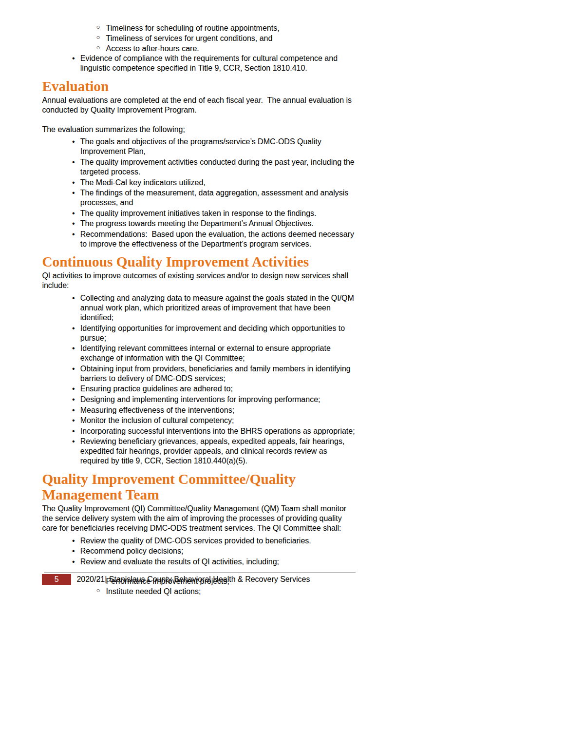Timeliness for scheduling of routine appointments,
Timeliness of services for urgent conditions, and
Access to after-hours care.
Evidence of compliance with the requirements for cultural competence and linguistic competence specified in Title 9, CCR, Section 1810.410.
Evaluation
Annual evaluations are completed at the end of each fiscal year. The annual evaluation is conducted by Quality Improvement Program.
The evaluation summarizes the following;
The goals and objectives of the programs/service’s DMC-ODS Quality Improvement Plan,
The quality improvement activities conducted during the past year, including the targeted process.
The Medi-Cal key indicators utilized,
The findings of the measurement, data aggregation, assessment and analysis processes, and
The quality improvement initiatives taken in response to the findings.
The progress towards meeting the Department’s Annual Objectives.
Recommendations: Based upon the evaluation, the actions deemed necessary to improve the effectiveness of the Department’s program services.
Continuous Quality Improvement Activities
QI activities to improve outcomes of existing services and/or to design new services shall include:
Collecting and analyzing data to measure against the goals stated in the QI/QM annual work plan, which prioritized areas of improvement that have been identified;
Identifying opportunities for improvement and deciding which opportunities to pursue;
Identifying relevant committees internal or external to ensure appropriate exchange of information with the QI Committee;
Obtaining input from providers, beneficiaries and family members in identifying barriers to delivery of DMC-ODS services;
Ensuring practice guidelines are adhered to;
Designing and implementing interventions for improving performance;
Measuring effectiveness of the interventions;
Monitor the inclusion of cultural competency;
Incorporating successful interventions into the BHRS operations as appropriate;
Reviewing beneficiary grievances, appeals, expedited appeals, fair hearings, expedited fair hearings, provider appeals, and clinical records review as required by title 9, CCR, Section 1810.440(a)(5).
Quality Improvement Committee/Quality Management Team
The Quality Improvement (QI) Committee/Quality Management (QM) Team shall monitor the service delivery system with the aim of improving the processes of providing quality care for beneficiaries receiving DMC-ODS treatment services. The QI Committee shall:
Review the quality of DMC-ODS services provided to beneficiaries.
Recommend policy decisions;
Review and evaluate the results of QI activities, including;
Performance improvement projects;
Institute needed QI actions;
5
2020/21| Stanislaus County Behavioral Health & Recovery Services